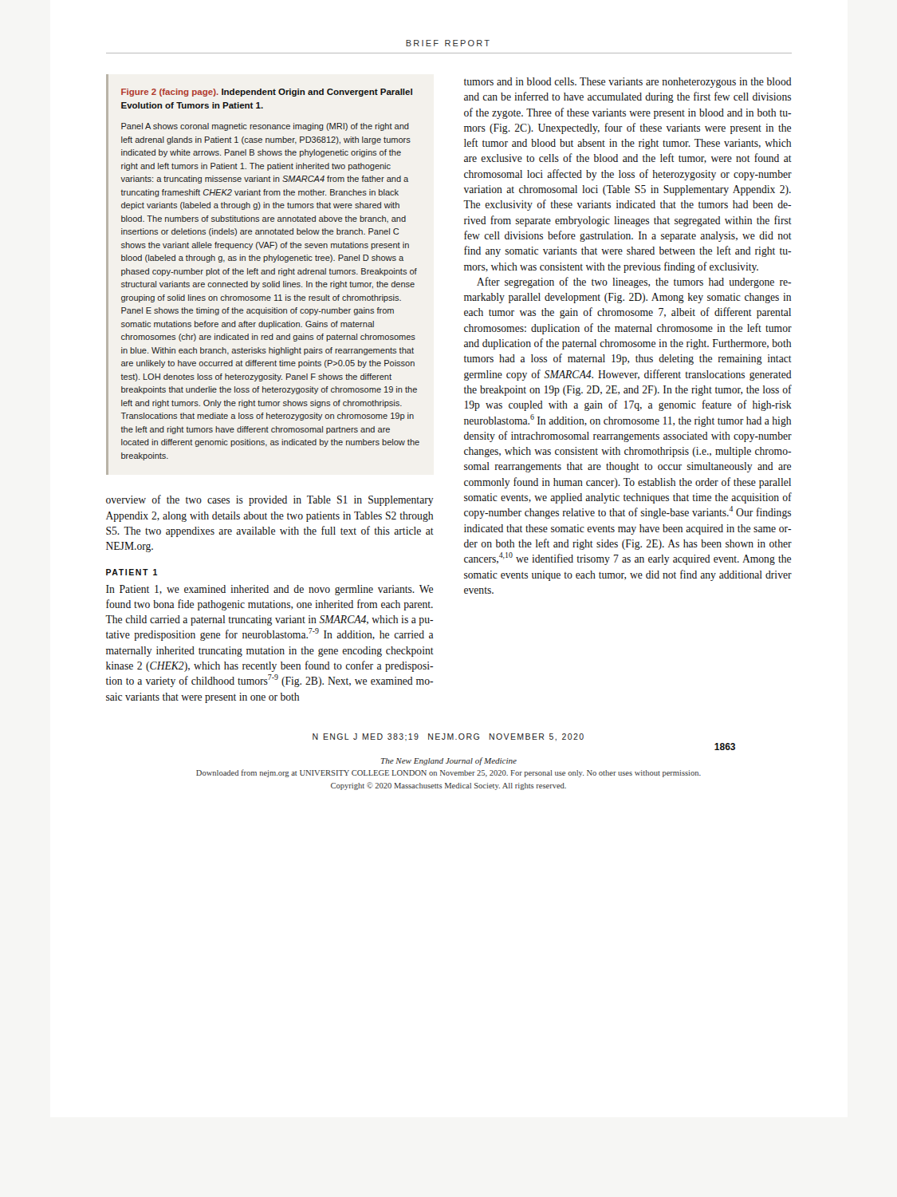Brief Report
Figure 2 (facing page). Independent Origin and Convergent Parallel Evolution of Tumors in Patient 1.
Panel A shows coronal magnetic resonance imaging (MRI) of the right and left adrenal glands in Patient 1 (case number, PD36812), with large tumors indicated by white arrows. Panel B shows the phylogenetic origins of the right and left tumors in Patient 1. The patient inherited two pathogenic variants: a truncating missense variant in SMARCA4 from the father and a truncating frameshift CHEK2 variant from the mother. Branches in black depict variants (labeled a through g) in the tumors that were shared with blood. The numbers of substitutions are annotated above the branch, and insertions or deletions (indels) are annotated below the branch. Panel C shows the variant allele frequency (VAF) of the seven mutations present in blood (labeled a through g, as in the phylogenetic tree). Panel D shows a phased copy-number plot of the left and right adrenal tumors. Breakpoints of structural variants are connected by solid lines. In the right tumor, the dense grouping of solid lines on chromosome 11 is the result of chromothripsis. Panel E shows the timing of the acquisition of copy-number gains from somatic mutations before and after duplication. Gains of maternal chromosomes (chr) are indicated in red and gains of paternal chromosomes in blue. Within each branch, asterisks highlight pairs of rearrangements that are unlikely to have occurred at different time points (P>0.05 by the Poisson test). LOH denotes loss of heterozygosity. Panel F shows the different breakpoints that underlie the loss of heterozygosity of chromosome 19 in the left and right tumors. Only the right tumor shows signs of chromothripsis. Translocations that mediate a loss of heterozygosity on chromosome 19p in the left and right tumors have different chromosomal partners and are located in different genomic positions, as indicated by the numbers below the breakpoints.
overview of the two cases is provided in Table S1 in Supplementary Appendix 2, along with details about the two patients in Tables S2 through S5. The two appendixes are available with the full text of this article at NEJM.org.
Patient 1
In Patient 1, we examined inherited and de novo germline variants. We found two bona fide pathogenic mutations, one inherited from each parent. The child carried a paternal truncating variant in SMARCA4, which is a putative predisposition gene for neuroblastoma.7-9 In addition, he carried a maternally inherited truncating mutation in the gene encoding checkpoint kinase 2 (CHEK2), which has recently been found to confer a predisposition to a variety of childhood tumors7-9 (Fig. 2B). Next, we examined mosaic variants that were present in one or both
tumors and in blood cells. These variants are nonheterozygous in the blood and can be inferred to have accumulated during the first few cell divisions of the zygote. Three of these variants were present in blood and in both tumors (Fig. 2C). Unexpectedly, four of these variants were present in the left tumor and blood but absent in the right tumor. These variants, which are exclusive to cells of the blood and the left tumor, were not found at chromosomal loci affected by the loss of heterozygosity or copy-number variation at chromosomal loci (Table S5 in Supplementary Appendix 2). The exclusivity of these variants indicated that the tumors had been derived from separate embryologic lineages that segregated within the first few cell divisions before gastrulation. In a separate analysis, we did not find any somatic variants that were shared between the left and right tumors, which was consistent with the previous finding of exclusivity.
After segregation of the two lineages, the tumors had undergone remarkably parallel development (Fig. 2D). Among key somatic changes in each tumor was the gain of chromosome 7, albeit of different parental chromosomes: duplication of the maternal chromosome in the left tumor and duplication of the paternal chromosome in the right. Furthermore, both tumors had a loss of maternal 19p, thus deleting the remaining intact germline copy of SMARCA4. However, different translocations generated the breakpoint on 19p (Fig. 2D, 2E, and 2F). In the right tumor, the loss of 19p was coupled with a gain of 17q, a genomic feature of high-risk neuroblastoma.6 In addition, on chromosome 11, the right tumor had a high density of intrachromosomal rearrangements associated with copy-number changes, which was consistent with chromothripsis (i.e., multiple chromosomal rearrangements that are thought to occur simultaneously and are commonly found in human cancer). To establish the order of these parallel somatic events, we applied analytic techniques that time the acquisition of copy-number changes relative to that of single-base variants.4 Our findings indicated that these somatic events may have been acquired in the same order on both the left and right sides (Fig. 2E). As has been shown in other cancers,4,10 we identified trisomy 7 as an early acquired event. Among the somatic events unique to each tumor, we did not find any additional driver events.
n engl j med 383;19 nejm.org November 5, 2020
1863
The New England Journal of Medicine
Downloaded from nejm.org at UNIVERSITY COLLEGE LONDON on November 25, 2020. For personal use only. No other uses without permission.
Copyright © 2020 Massachusetts Medical Society. All rights reserved.